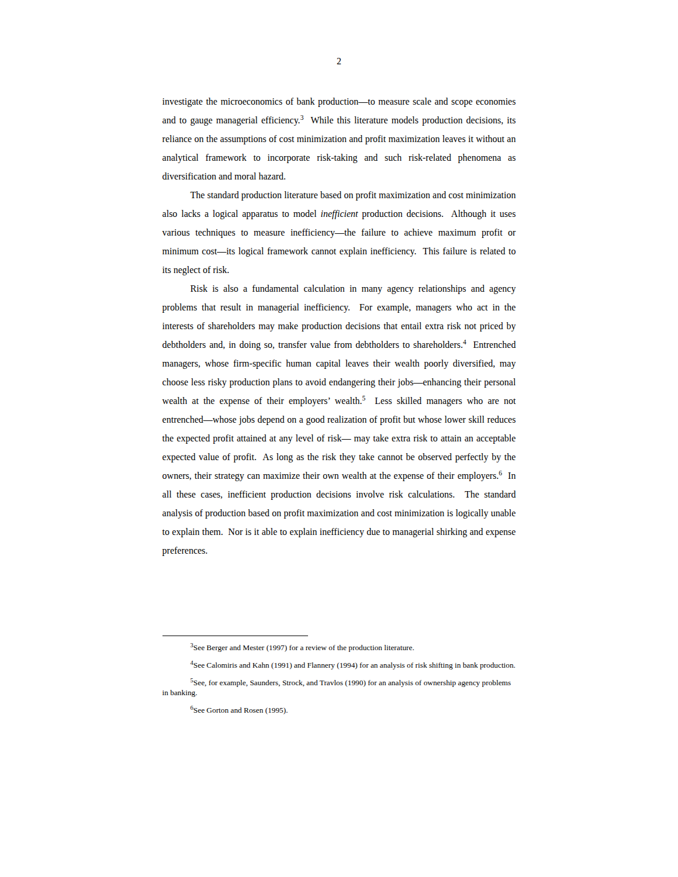2
investigate the microeconomics of bank production—to measure scale and scope economies and to gauge managerial efficiency.3 While this literature models production decisions, its reliance on the assumptions of cost minimization and profit maximization leaves it without an analytical framework to incorporate risk-taking and such risk-related phenomena as diversification and moral hazard.
The standard production literature based on profit maximization and cost minimization also lacks a logical apparatus to model inefficient production decisions. Although it uses various techniques to measure inefficiency—the failure to achieve maximum profit or minimum cost—its logical framework cannot explain inefficiency. This failure is related to its neglect of risk.
Risk is also a fundamental calculation in many agency relationships and agency problems that result in managerial inefficiency. For example, managers who act in the interests of shareholders may make production decisions that entail extra risk not priced by debtholders and, in doing so, transfer value from debtholders to shareholders.4 Entrenched managers, whose firm-specific human capital leaves their wealth poorly diversified, may choose less risky production plans to avoid endangering their jobs—enhancing their personal wealth at the expense of their employers’ wealth.5 Less skilled managers who are not entrenched—whose jobs depend on a good realization of profit but whose lower skill reduces the expected profit attained at any level of risk— may take extra risk to attain an acceptable expected value of profit. As long as the risk they take cannot be observed perfectly by the owners, their strategy can maximize their own wealth at the expense of their employers.6 In all these cases, inefficient production decisions involve risk calculations. The standard analysis of production based on profit maximization and cost minimization is logically unable to explain them. Nor is it able to explain inefficiency due to managerial shirking and expense preferences.
3 See Berger and Mester (1997) for a review of the production literature.
4 See Calomiris and Kahn (1991) and Flannery (1994) for an analysis of risk shifting in bank production.
5 See, for example, Saunders, Strock, and Travlos (1990) for an analysis of ownership agency problems in banking.
6 See Gorton and Rosen (1995).